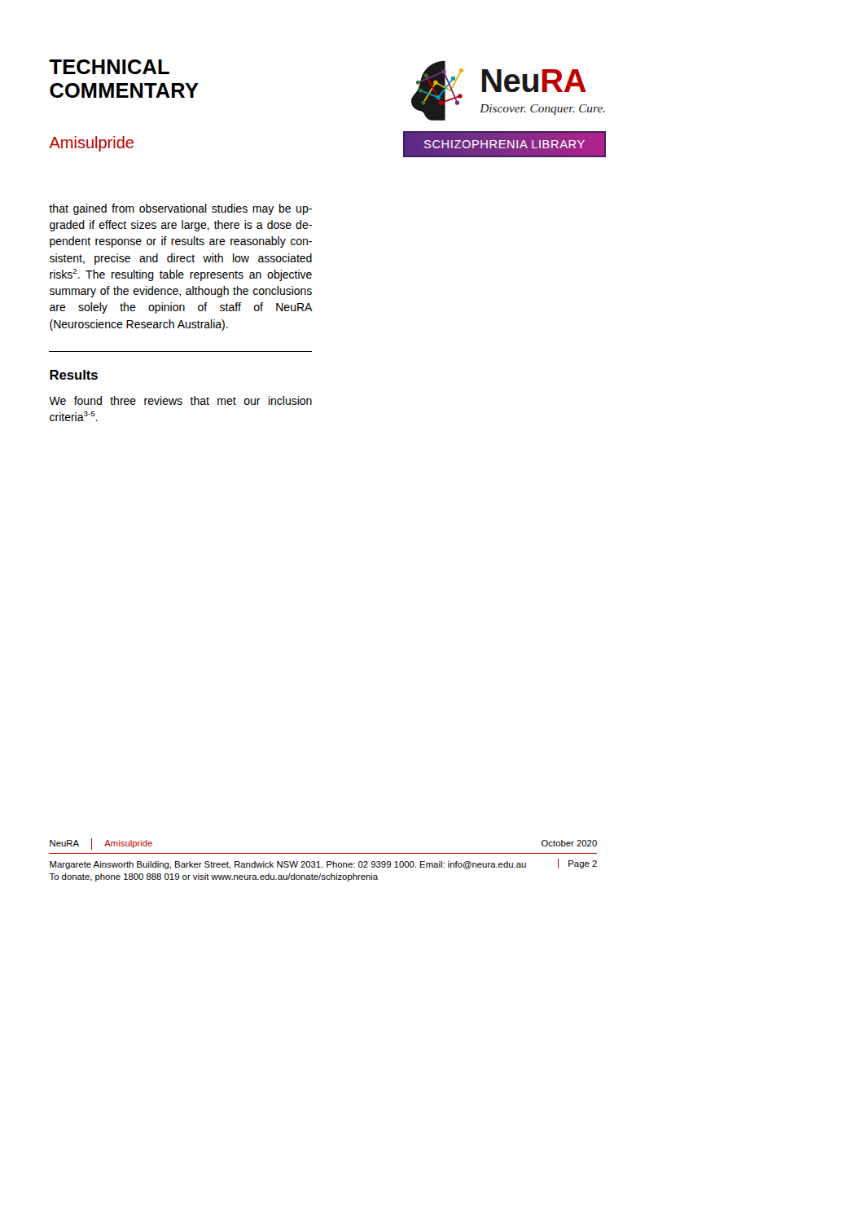TECHNICAL
COMMENTARY
Amisulpride
Neu RA
Discover. Conquer. Cure.
SCHIZOPHRENIA LIBRARY
that gained from observational studies may be upgraded if effect sizes are large, there is a dose dependent response or if results are reasonably consistent, precise and direct with low associated risks2. The resulting table represents an objective summary of the evidence, although the conclusions are solely the opinion of staff of NeuRA (Neuroscience Research Australia).
Results
We found three reviews that met our inclusion criteria3-5.
NeuRA Amisulpride October 2020
Margarete Ainsworth Building, Barker Street, Randwick NSW 2031. Phone: 02 9399 1000. Email: info@neura.edu.au
To donate, phone 1800 888 019 or visit www.neura.edu.au/donate/schizophrenia
Page 2